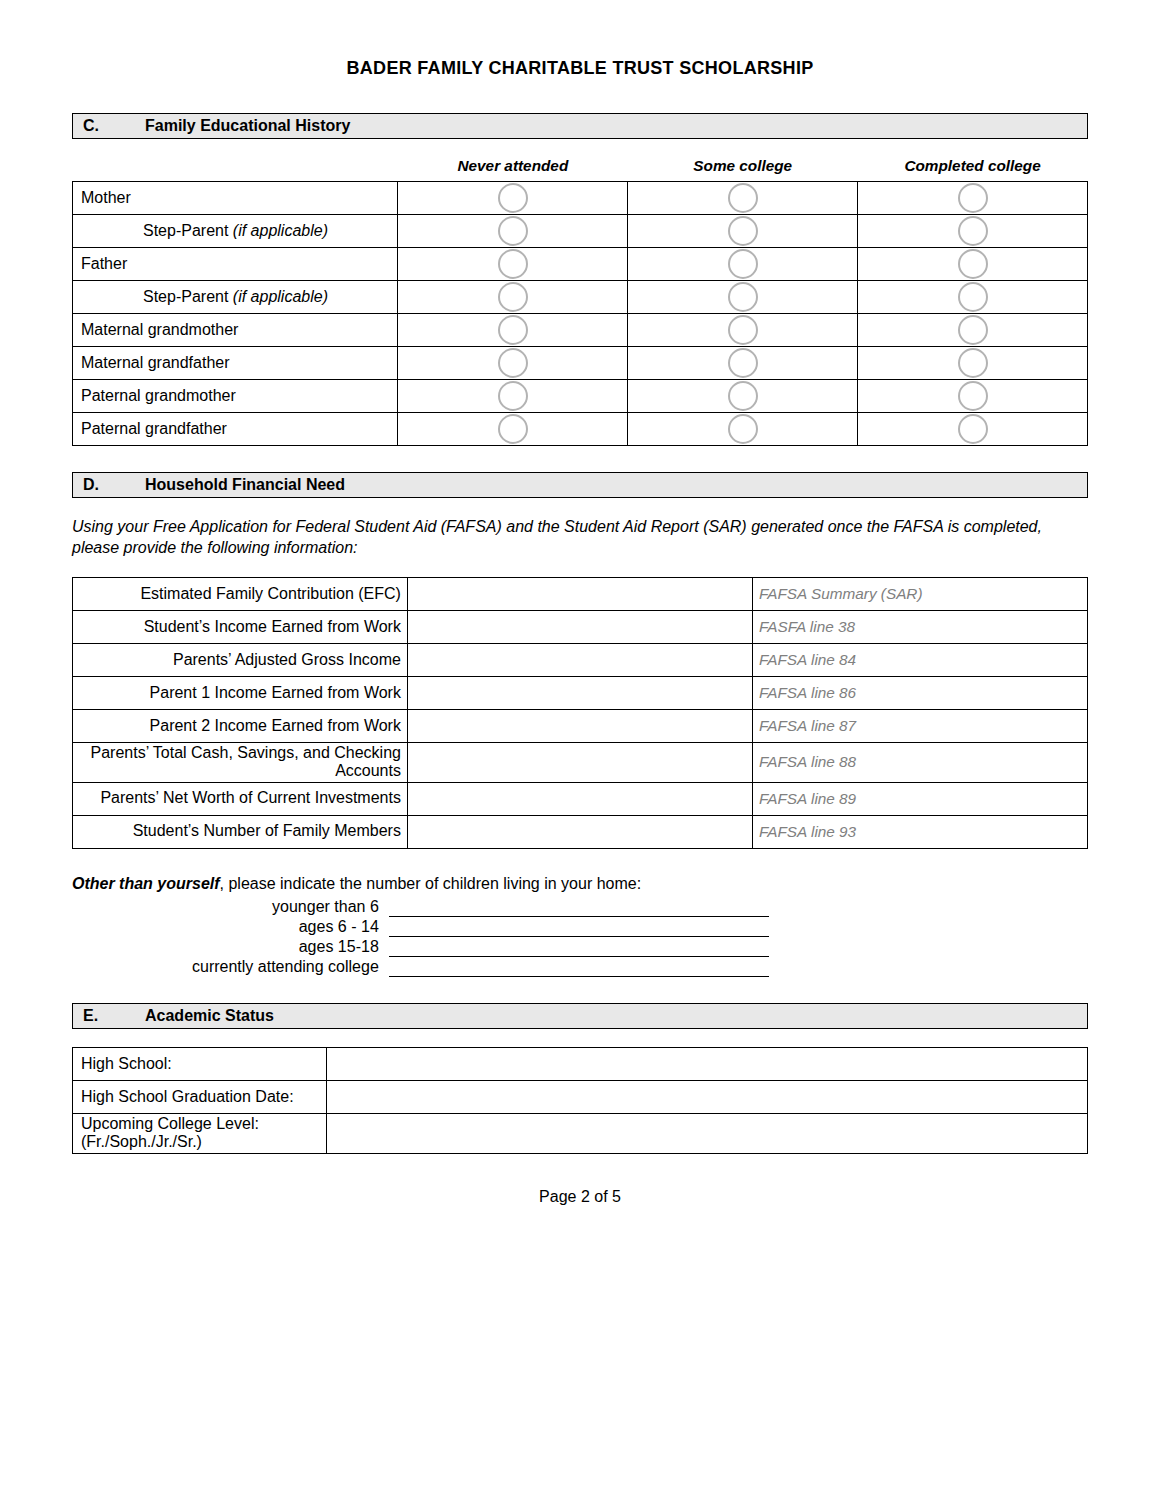BADER FAMILY CHARITABLE TRUST SCHOLARSHIP
C. Family Educational History
| | Never attended | Some college | Completed college |
| --- | --- | --- | --- |
| Mother | | | |
| Step-Parent (if applicable) | | | |
| Father | | | |
| Step-Parent (if applicable) | | | |
| Maternal grandmother | | | |
| Maternal grandfather | | | |
| Paternal grandmother | | | |
| Paternal grandfather | | | |
D. Household Financial Need
Using your Free Application for Federal Student Aid (FAFSA) and the Student Aid Report (SAR) generated once the FAFSA is completed, please provide the following information:
| Estimated Family Contribution (EFC) | | FAFSA Summary (SAR) |
| Student’s Income Earned from Work | | FASFA line 38 |
| Parents’ Adjusted Gross Income | | FAFSA line 84 |
| Parent 1 Income Earned from Work | | FAFSA line 86 |
| Parent 2 Income Earned from Work | | FAFSA line 87 |
| Parents’ Total Cash, Savings, and Checking Accounts | | FAFSA line 88 |
| Parents’ Net Worth of Current Investments | | FAFSA line 89 |
| Student’s Number of Family Members | | FAFSA line 93 |
Other than yourself, please indicate the number of children living in your home:
| younger than 6 | |
| ages 6 - 14 | |
| ages 15-18 | |
| currently attending college | |
E. Academic Status
| High School: | |
| High School Graduation Date: | |
| Upcoming College Level: (Fr./Soph./Jr./Sr.) | |
Page 2 of 5